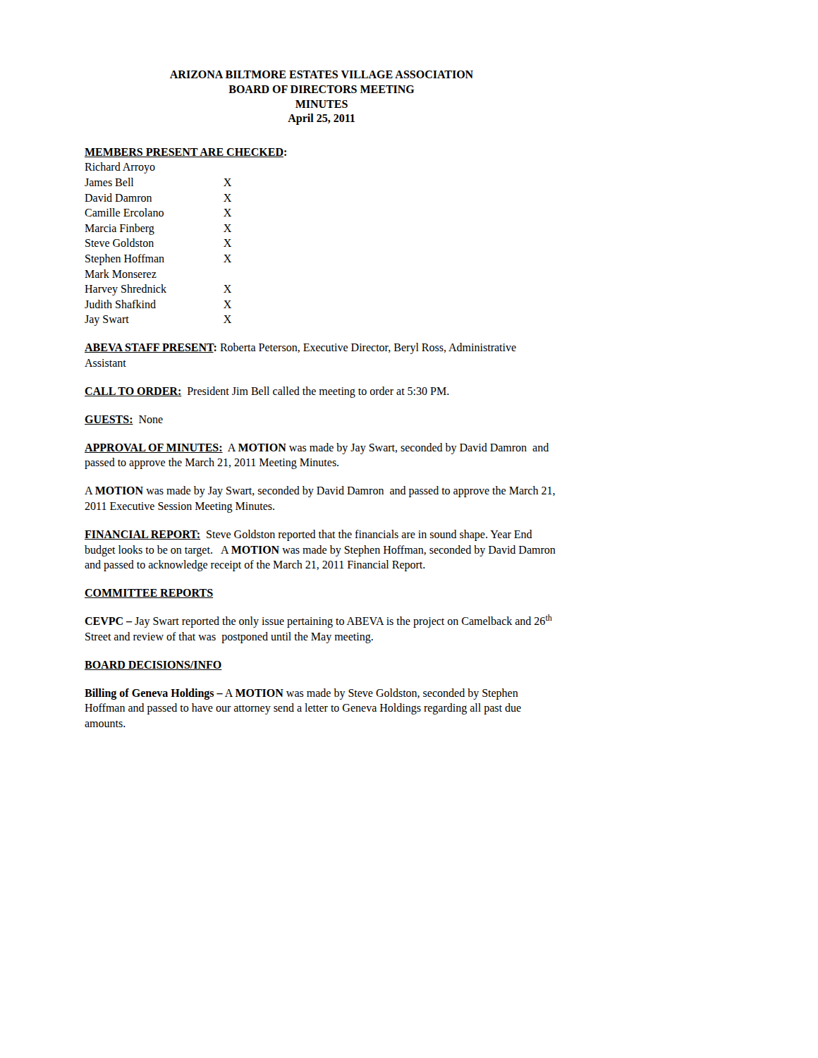ARIZONA BILTMORE ESTATES VILLAGE ASSOCIATION
BOARD OF DIRECTORS MEETING
MINUTES
April 25, 2011
MEMBERS PRESENT ARE CHECKED:
Richard Arroyo
James Bell X
David Damron X
Camille Ercolano X
Marcia Finberg X
Steve Goldston X
Stephen Hoffman X
Mark Monserez
Harvey Shrednick X
Judith Shafkind X
Jay Swart X
ABEVA STAFF PRESENT: Roberta Peterson, Executive Director, Beryl Ross, Administrative Assistant
CALL TO ORDER: President Jim Bell called the meeting to order at 5:30 PM.
GUESTS: None
APPROVAL OF MINUTES: A MOTION was made by Jay Swart, seconded by David Damron and passed to approve the March 21, 2011 Meeting Minutes.
A MOTION was made by Jay Swart, seconded by David Damron and passed to approve the March 21, 2011 Executive Session Meeting Minutes.
FINANCIAL REPORT: Steve Goldston reported that the financials are in sound shape. Year End budget looks to be on target. A MOTION was made by Stephen Hoffman, seconded by David Damron and passed to acknowledge receipt of the March 21, 2011 Financial Report.
COMMITTEE REPORTS
CEVPC – Jay Swart reported the only issue pertaining to ABEVA is the project on Camelback and 26th Street and review of that was postponed until the May meeting.
BOARD DECISIONS/INFO
Billing of Geneva Holdings – A MOTION was made by Steve Goldston, seconded by Stephen Hoffman and passed to have our attorney send a letter to Geneva Holdings regarding all past due amounts.